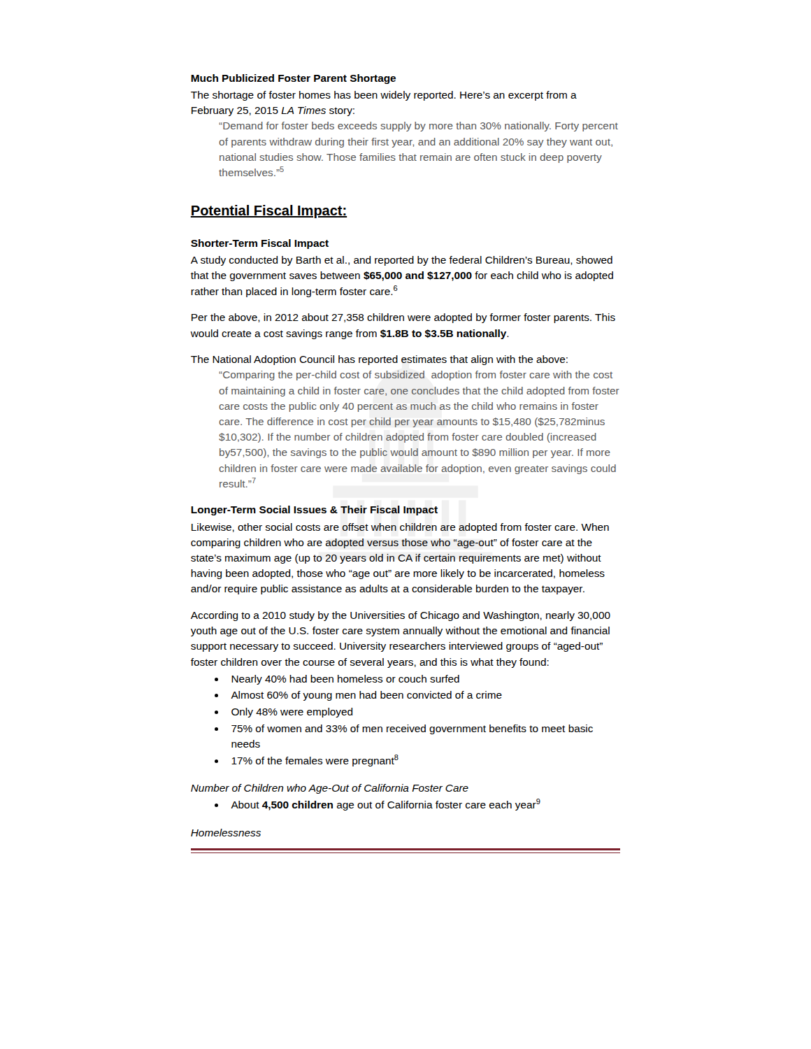Much Publicized Foster Parent Shortage
The shortage of foster homes has been widely reported. Here’s an excerpt from a February 25, 2015 LA Times story:
“Demand for foster beds exceeds supply by more than 30% nationally. Forty percent of parents withdraw during their first year, and an additional 20% say they want out, national studies show. Those families that remain are often stuck in deep poverty themselves.”5
Potential Fiscal Impact:
Shorter-Term Fiscal Impact
A study conducted by Barth et al., and reported by the federal Children’s Bureau, showed that the government saves between $65,000 and $127,000 for each child who is adopted rather than placed in long-term foster care.6
Per the above, in 2012 about 27,358 children were adopted by former foster parents. This would create a cost savings range from $1.8B to $3.5B nationally.
The National Adoption Council has reported estimates that align with the above:
“Comparing the per-child cost of subsidized adoption from foster care with the cost of maintaining a child in foster care, one concludes that the child adopted from foster care costs the public only 40 percent as much as the child who remains in foster care. The difference in cost per child per year amounts to $15,480 ($25,782minus $10,302). If the number of children adopted from foster care doubled (increased by57,500), the savings to the public would amount to $890 million per year. If more children in foster care were made available for adoption, even greater savings could result.”7
Longer-Term Social Issues & Their Fiscal Impact
Likewise, other social costs are offset when children are adopted from foster care. When comparing children who are adopted versus those who “age-out” of foster care at the state’s maximum age (up to 20 years old in CA if certain requirements are met) without having been adopted, those who “age out” are more likely to be incarcerated, homeless and/or require public assistance as adults at a considerable burden to the taxpayer.
According to a 2010 study by the Universities of Chicago and Washington, nearly 30,000 youth age out of the U.S. foster care system annually without the emotional and financial support necessary to succeed. University researchers interviewed groups of “aged-out” foster children over the course of several years, and this is what they found:
Nearly 40% had been homeless or couch surfed
Almost 60% of young men had been convicted of a crime
Only 48% were employed
75% of women and 33% of men received government benefits to meet basic needs
17% of the females were pregnant8
Number of Children who Age-Out of California Foster Care
About 4,500 children age out of California foster care each year9
Homelessness